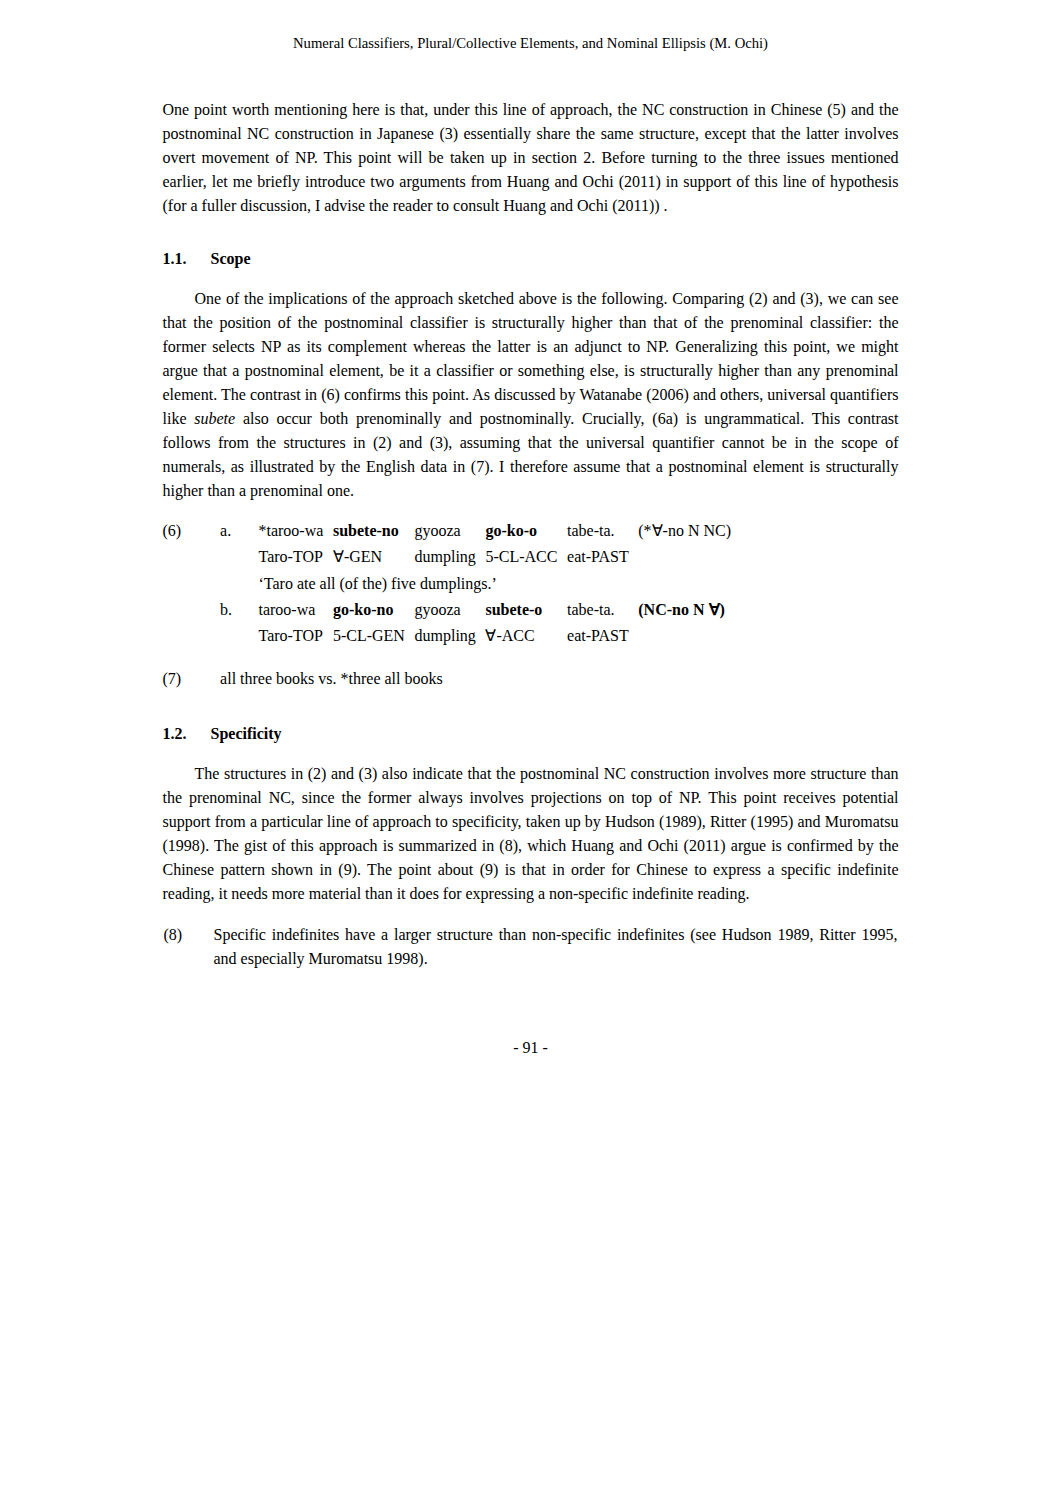Numeral Classifiers, Plural/Collective Elements, and Nominal Ellipsis (M. Ochi)
One point worth mentioning here is that, under this line of approach, the NC construction in Chinese (5) and the postnominal NC construction in Japanese (3) essentially share the same structure, except that the latter involves overt movement of NP. This point will be taken up in section 2. Before turning to the three issues mentioned earlier, let me briefly introduce two arguments from Huang and Ochi (2011) in support of this line of hypothesis (for a fuller discussion, I advise the reader to consult Huang and Ochi (2011)) .
1.1. Scope
One of the implications of the approach sketched above is the following. Comparing (2) and (3), we can see that the position of the postnominal classifier is structurally higher than that of the prenominal classifier: the former selects NP as its complement whereas the latter is an adjunct to NP. Generalizing this point, we might argue that a postnominal element, be it a classifier or something else, is structurally higher than any prenominal element. The contrast in (6) confirms this point. As discussed by Watanabe (2006) and others, universal quantifiers like subete also occur both prenominally and postnominally. Crucially, (6a) is ungrammatical. This contrast follows from the structures in (2) and (3), assuming that the universal quantifier cannot be in the scope of numerals, as illustrated by the English data in (7). I therefore assume that a postnominal element is structurally higher than a prenominal one.
| (6) | a. | *taroo-wa | subete-no | gyooza | go-ko-o | tabe-ta. | (*∀-no N NC) |
| | | Taro-TOP | ∀-GEN | dumpling | 5-CL-ACC | eat-PAST | |
| | | ‘Taro ate all (of the) five dumplings.’ |
| | b. | taroo-wa | go-ko-no | gyooza | subete-o | tabe-ta. | (NC-no N ∀) |
| | | Taro-TOP | 5-CL-GEN | dumpling | ∀-ACC | eat-PAST | |
| (7) | all three books vs. *three all books |
1.2. Specificity
The structures in (2) and (3) also indicate that the postnominal NC construction involves more structure than the prenominal NC, since the former always involves projections on top of NP. This point receives potential support from a particular line of approach to specificity, taken up by Hudson (1989), Ritter (1995) and Muromatsu (1998). The gist of this approach is summarized in (8), which Huang and Ochi (2011) argue is confirmed by the Chinese pattern shown in (9). The point about (9) is that in order for Chinese to express a specific indefinite reading, it needs more material than it does for expressing a non-specific indefinite reading.
| (8) | Specific indefinites have a larger structure than non-specific indefinites (see Hudson 1989, Ritter 1995, and especially Muromatsu 1998). |
- 91 -